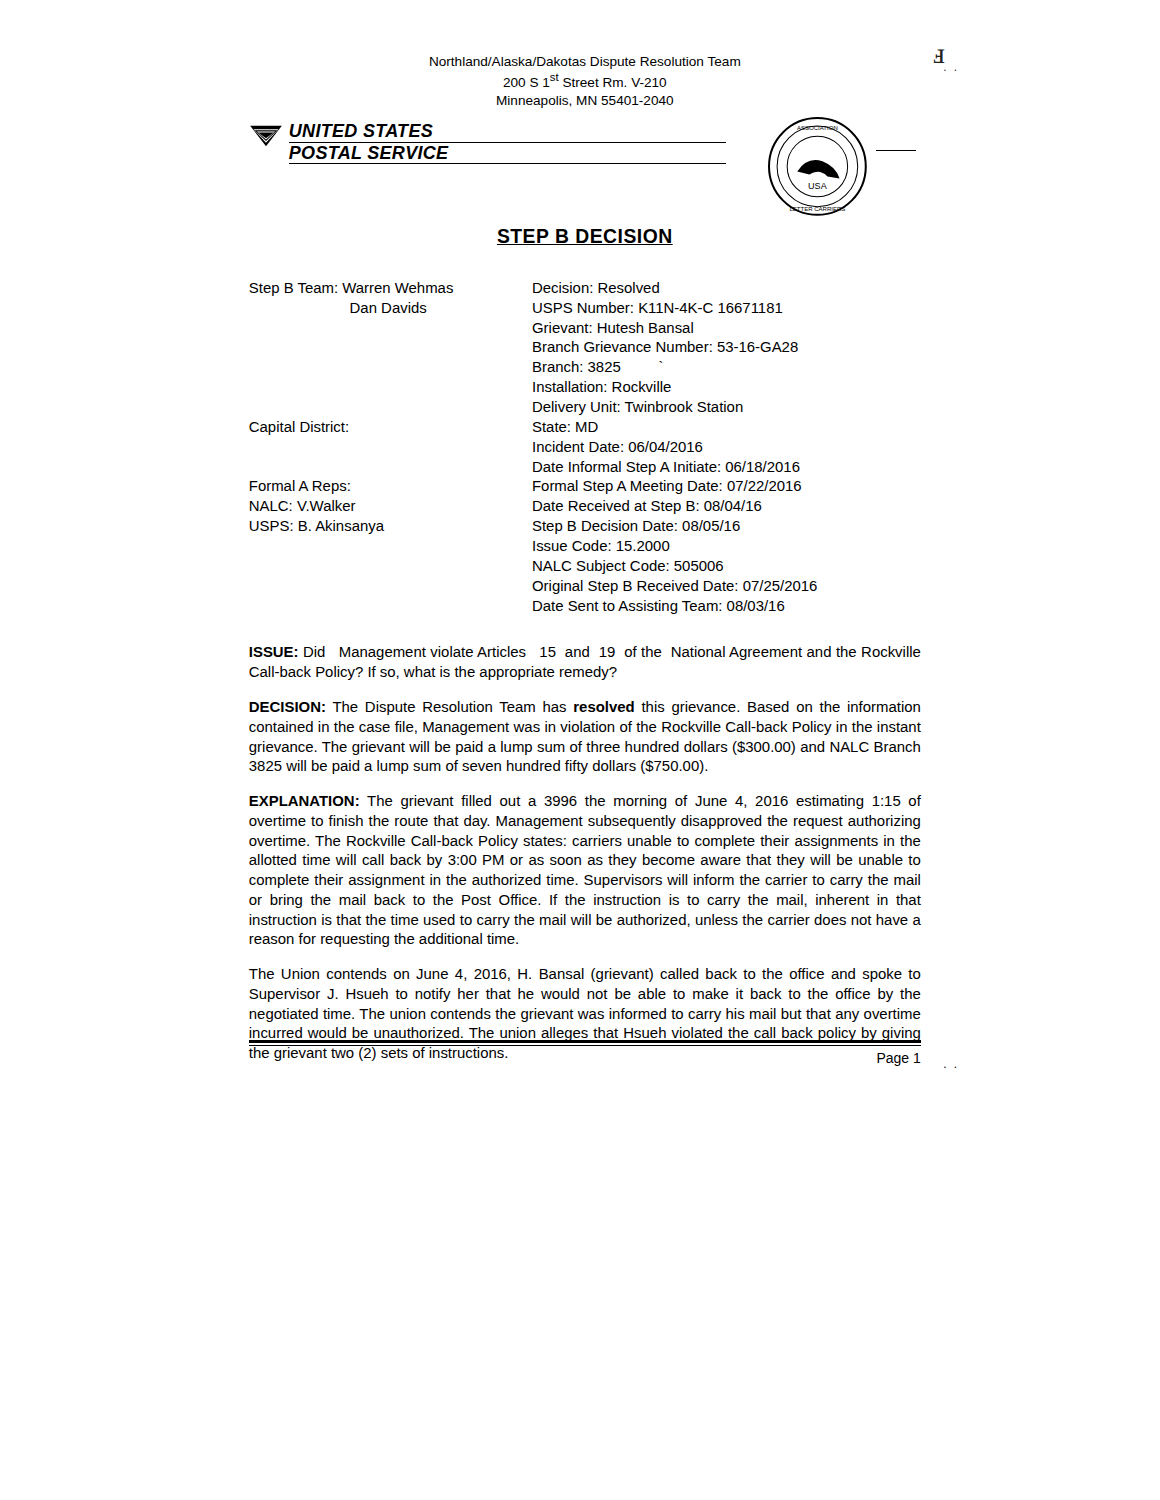ⅎ
. .
Northland/Alaska/Dakotas Dispute Resolution Team
200 S 1st Street Rm. V-210
Minneapolis, MN 55401-2040
UNITED STATES
POSTAL SERVICE
USA ASSOCIATION LETTER CARRIERS
STEP B DECISION
| Step B Team: Warren Wehmas | Decision: Resolved |
| Dan Davids | USPS Number: K11N-4K-C 16671181 |
| | Grievant: Hutesh Bansal |
| | Branch Grievance Number: 53-16-GA28 |
| | Branch: 3825 ` |
| | Installation: Rockville |
| | Delivery Unit: Twinbrook Station |
| Capital District: | State: MD |
| | Incident Date: 06/04/2016 |
| | Date Informal Step A Initiate: 06/18/2016 |
| Formal A Reps: | Formal Step A Meeting Date: 07/22/2016 |
| NALC: V.Walker | Date Received at Step B: 08/04/16 |
| USPS: B. Akinsanya | Step B Decision Date: 08/05/16 |
| | Issue Code: 15.2000 |
| | NALC Subject Code: 505006 |
| | Original Step B Received Date: 07/25/2016 |
| | Date Sent to Assisting Team: 08/03/16 |
ISSUE: Did Management violate Articles 15 and 19 of the National Agreement and the Rockville Call-back Policy? If so, what is the appropriate remedy?
DECISION: The Dispute Resolution Team has resolved this grievance. Based on the information contained in the case file, Management was in violation of the Rockville Call-back Policy in the instant grievance. The grievant will be paid a lump sum of three hundred dollars ($300.00) and NALC Branch 3825 will be paid a lump sum of seven hundred fifty dollars ($750.00).
EXPLANATION: The grievant filled out a 3996 the morning of June 4, 2016 estimating 1:15 of overtime to finish the route that day. Management subsequently disapproved the request authorizing overtime. The Rockville Call-back Policy states: carriers unable to complete their assignments in the allotted time will call back by 3:00 PM or as soon as they become aware that they will be unable to complete their assignment in the authorized time. Supervisors will inform the carrier to carry the mail or bring the mail back to the Post Office. If the instruction is to carry the mail, inherent in that instruction is that the time used to carry the mail will be authorized, unless the carrier does not have a reason for requesting the additional time.
The Union contends on June 4, 2016, H. Bansal (grievant) called back to the office and spoke to Supervisor J. Hsueh to notify her that he would not be able to make it back to the office by the negotiated time. The union contends the grievant was informed to carry his mail but that any overtime incurred would be unauthorized. The union alleges that Hsueh violated the call back policy by giving the grievant two (2) sets of instructions.
Page 1
. .